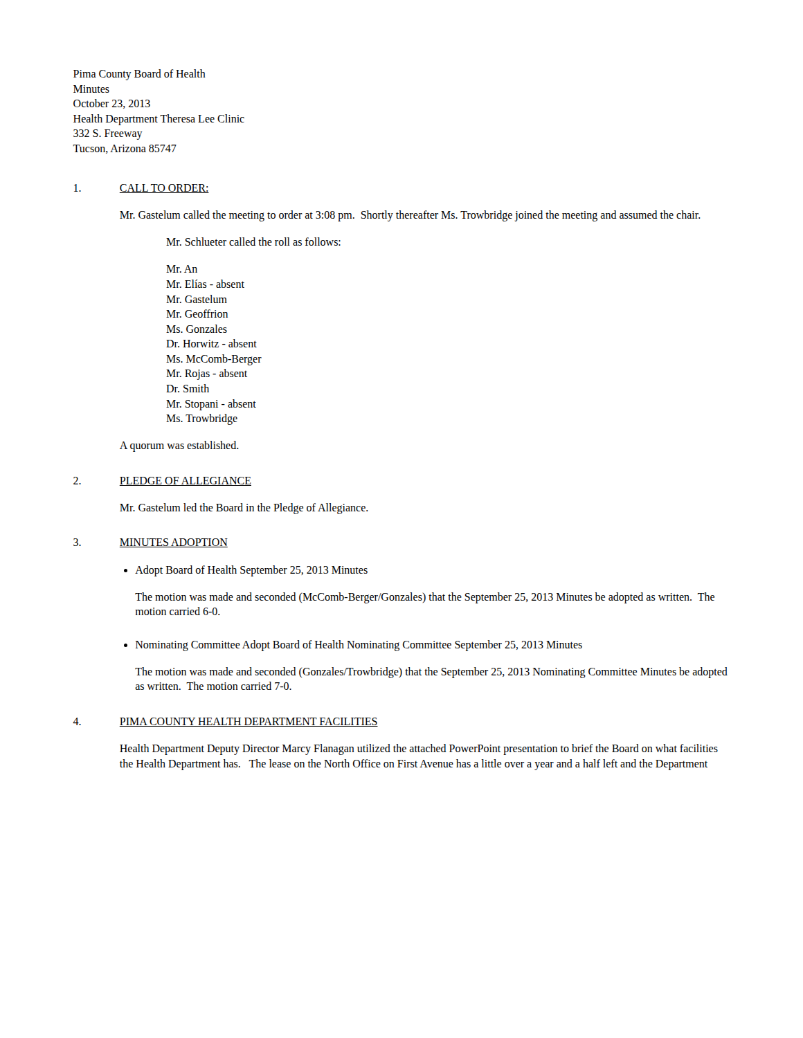Pima County Board of Health
Minutes
October 23, 2013
Health Department Theresa Lee Clinic
332 S. Freeway
Tucson, Arizona 85747
1. CALL TO ORDER:
Mr. Gastelum called the meeting to order at 3:08 pm. Shortly thereafter Ms. Trowbridge joined the meeting and assumed the chair.
Mr. Schlueter called the roll as follows:
Mr. An
Mr. Elías - absent
Mr. Gastelum
Mr. Geoffrion
Ms. Gonzales
Dr. Horwitz - absent
Ms. McComb-Berger
Mr. Rojas - absent
Dr. Smith
Mr. Stopani - absent
Ms. Trowbridge
A quorum was established.
2. PLEDGE OF ALLEGIANCE
Mr. Gastelum led the Board in the Pledge of Allegiance.
3. MINUTES ADOPTION
Adopt Board of Health September 25, 2013 Minutes
The motion was made and seconded (McComb-Berger/Gonzales) that the September 25, 2013 Minutes be adopted as written. The motion carried 6-0.
Nominating Committee Adopt Board of Health Nominating Committee September 25, 2013 Minutes
The motion was made and seconded (Gonzales/Trowbridge) that the September 25, 2013 Nominating Committee Minutes be adopted as written. The motion carried 7-0.
4. PIMA COUNTY HEALTH DEPARTMENT FACILITIES
Health Department Deputy Director Marcy Flanagan utilized the attached PowerPoint presentation to brief the Board on what facilities the Health Department has. The lease on the North Office on First Avenue has a little over a year and a half left and the Department